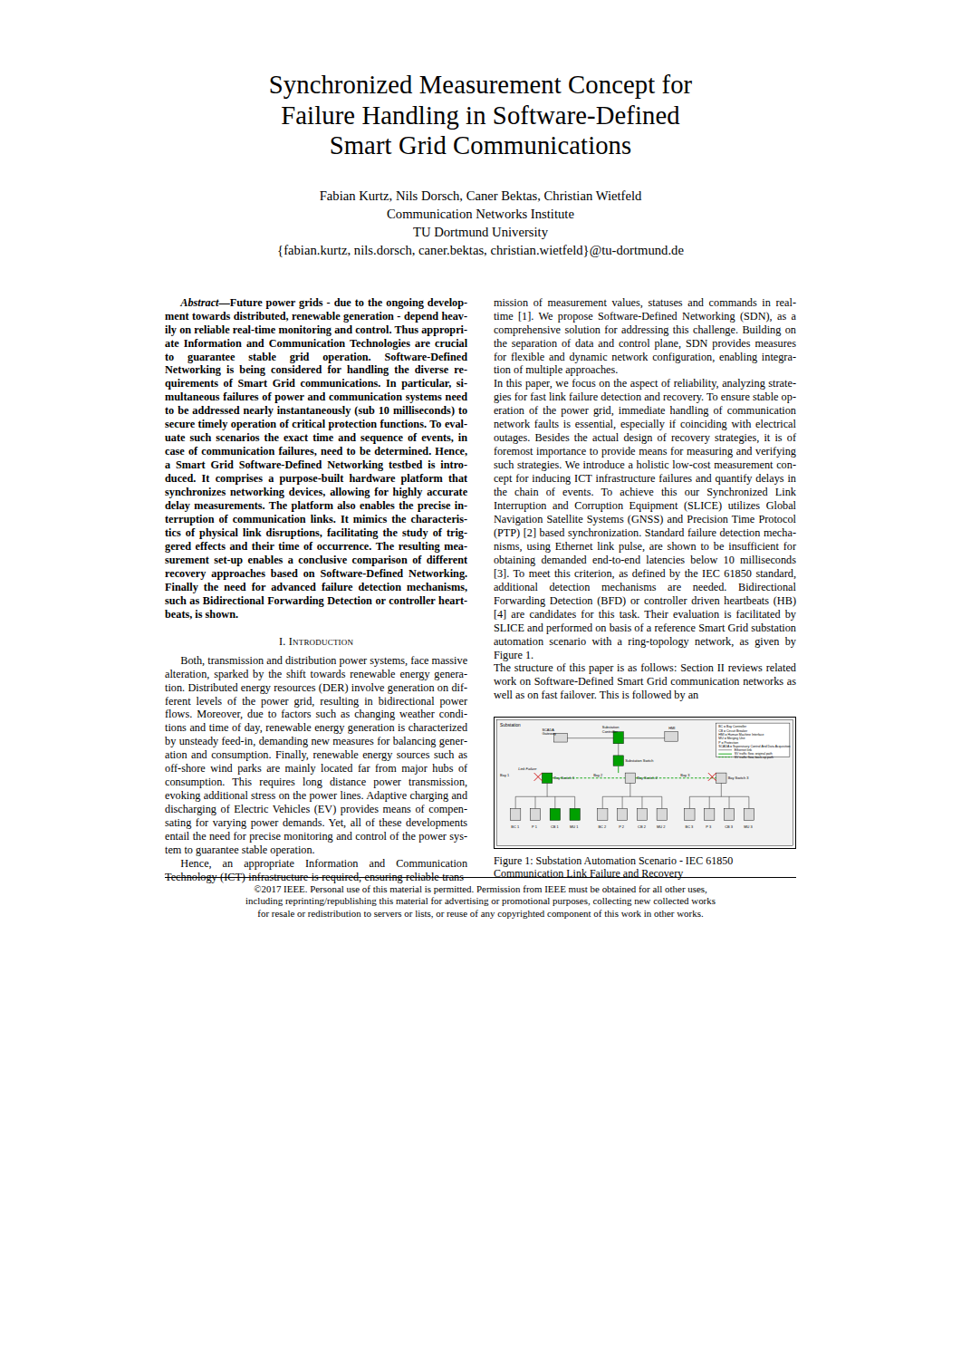Synchronized Measurement Concept for
Failure Handling in Software-Defined
Smart Grid Communications
Fabian Kurtz, Nils Dorsch, Caner Bektas, Christian Wietfeld
Communication Networks Institute
TU Dortmund University
{fabian.kurtz, nils.dorsch, caner.bektas, christian.wietfeld}@tu-dortmund.de
Abstract—Future power grids - due to the ongoing development towards distributed, renewable generation - depend heavily on reliable real-time monitoring and control. Thus appropriate Information and Communication Technologies are crucial to guarantee stable grid operation. Software-Defined Networking is being considered for handling the diverse requirements of Smart Grid communications. In particular, simultaneous failures of power and communication systems need to be addressed nearly instantaneously (sub 10 milliseconds) to secure timely operation of critical protection functions. To evaluate such scenarios the exact time and sequence of events, in case of communication failures, need to be determined. Hence, a Smart Grid Software-Defined Networking testbed is introduced. It comprises a purpose-built hardware platform that synchronizes networking devices, allowing for highly accurate delay measurements. The platform also enables the precise interruption of communication links. It mimics the characteristics of physical link disruptions, facilitating the study of triggered effects and their time of occurrence. The resulting measurement set-up enables a conclusive comparison of different recovery approaches based on Software-Defined Networking. Finally the need for advanced failure detection mechanisms, such as Bidirectional Forwarding Detection or controller heartbeats, is shown.
I. Introduction
Both, transmission and distribution power systems, face massive alteration, sparked by the shift towards renewable energy generation. Distributed energy resources (DER) involve generation on different levels of the power grid, resulting in bidirectional power flows. Moreover, due to factors such as changing weather conditions and time of day, renewable energy generation is characterized by unsteady feed-in, demanding new measures for balancing generation and consumption. Finally, renewable energy sources such as off-shore wind parks are mainly located far from major hubs of consumption. This requires long distance power transmission, evoking additional stress on the power lines. Adaptive charging and discharging of Electric Vehicles (EV) provides means of compensating for varying power demands. Yet, all of these developments entail the need for precise monitoring and control of the power system to guarantee stable operation.
Hence, an appropriate Information and Communication Technology (ICT) infrastructure is required, ensuring reliable transmission of measurement values, statuses and commands in real-time [1]. We propose Software-Defined Networking (SDN), as a comprehensive solution for addressing this challenge. Building on the separation of data and control plane, SDN provides measures for flexible and dynamic network configuration, enabling integration of multiple approaches.
In this paper, we focus on the aspect of reliability, analyzing strategies for fast link failure detection and recovery. To ensure stable operation of the power grid, immediate handling of communication network faults is essential, especially if coinciding with electrical outages. Besides the actual design of recovery strategies, it is of foremost importance to provide means for measuring and verifying such strategies. We introduce a holistic low-cost measurement concept for inducing ICT infrastructure failures and quantify delays in the chain of events. To achieve this our Synchronized Link Interruption and Corruption Equipment (SLICE) utilizes Global Navigation Satellite Systems (GNSS) and Precision Time Protocol (PTP) [2] based synchronization. Standard failure detection mechanisms, using Ethernet link pulse, are shown to be insufficient for obtaining demanded end-to-end latencies below 10 milliseconds [3]. To meet this criterion, as defined by the IEC 61850 standard, additional detection mechanisms are needed. Bidirectional Forwarding Detection (BFD) or controller driven heartbeats (HB) [4] are candidates for this task. Their evaluation is facilitated by SLICE and performed on basis of a reference Smart Grid substation automation scenario with a ring-topology network, as given by Figure 1.
The structure of this paper is as follows: Section II reviews related work on Software-Defined Smart Grid communication networks as well as on fast failover. This is followed by an
Figure 1: Substation Automation Scenario - IEC 61850 Communication Link Failure and Recovery
©2017 IEEE. Personal use of this material is permitted. Permission from IEEE must be obtained for all other uses,
including reprinting/republishing this material for advertising or promotional purposes, collecting new collected works
for resale or redistribution to servers or lists, or reuse of any copyrighted component of this work in other works.